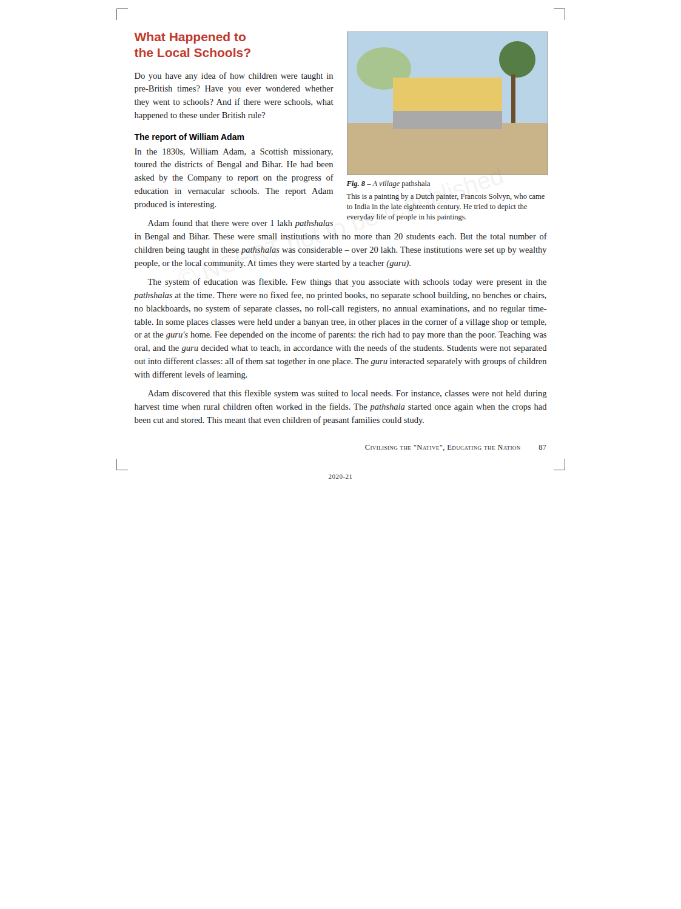© NCERT not to be republished
Fig. 8 – A village pathshala This is a painting by a Dutch painter, Francois Solvyn, who came to India in the late eighteenth century. He tried to depict the everyday life of people in his paintings.
What Happened to
the Local Schools?
Do you have any idea of how children were taught in pre-British times? Have you ever wondered whether they went to schools? And if there were schools, what happened to these under British rule?
The report of William Adam
In the 1830s, William Adam, a Scottish missionary, toured the districts of Bengal and Bihar. He had been asked by the Company to report on the progress of education in vernacular schools. The report Adam produced is interesting.
Adam found that there were over 1 lakh pathshalas in Bengal and Bihar. These were small institutions with no more than 20 students each. But the total number of children being taught in these pathshalas was considerable – over 20 lakh. These institutions were set up by wealthy people, or the local community. At times they were started by a teacher (guru).
The system of education was flexible. Few things that you associate with schools today were present in the pathshalas at the time. There were no fixed fee, no printed books, no separate school building, no benches or chairs, no blackboards, no system of separate classes, no roll-call registers, no annual examinations, and no regular time-table. In some places classes were held under a banyan tree, in other places in the corner of a village shop or temple, or at the guru's home. Fee depended on the income of parents: the rich had to pay more than the poor. Teaching was oral, and the guru decided what to teach, in accordance with the needs of the students. Students were not separated out into different classes: all of them sat together in one place. The guru interacted separately with groups of children with different levels of learning.
Adam discovered that this flexible system was suited to local needs. For instance, classes were not held during harvest time when rural children often worked in the fields. The pathshala started once again when the crops had been cut and stored. This meant that even children of peasant families could study.
Civilising the "Native", Educating the Nation 87
2020-21